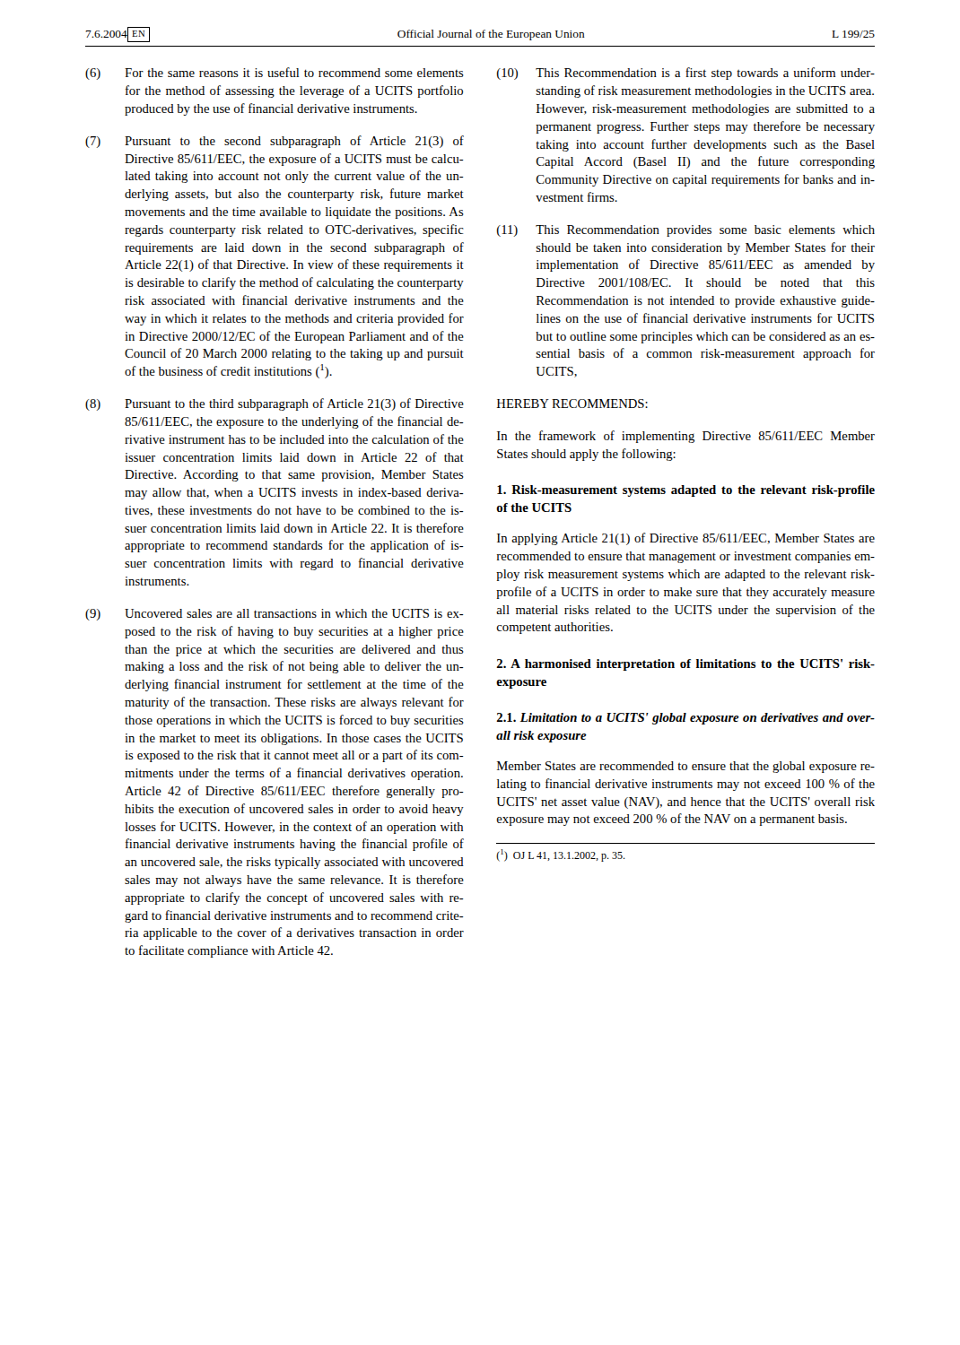7.6.2004 EN Official Journal of the European Union L 199/25
(6) For the same reasons it is useful to recommend some elements for the method of assessing the leverage of a UCITS portfolio produced by the use of financial derivative instruments.
(7) Pursuant to the second subparagraph of Article 21(3) of Directive 85/611/EEC, the exposure of a UCITS must be calculated taking into account not only the current value of the underlying assets, but also the counterparty risk, future market movements and the time available to liquidate the positions. As regards counterparty risk related to OTC-derivatives, specific requirements are laid down in the second subparagraph of Article 22(1) of that Directive. In view of these requirements it is desirable to clarify the method of calculating the counterparty risk associated with financial derivative instruments and the way in which it relates to the methods and criteria provided for in Directive 2000/12/EC of the European Parliament and of the Council of 20 March 2000 relating to the taking up and pursuit of the business of credit institutions (1).
(8) Pursuant to the third subparagraph of Article 21(3) of Directive 85/611/EEC, the exposure to the underlying of the financial derivative instrument has to be included into the calculation of the issuer concentration limits laid down in Article 22 of that Directive. According to that same provision, Member States may allow that, when a UCITS invests in index-based derivatives, these investments do not have to be combined to the issuer concentration limits laid down in Article 22. It is therefore appropriate to recommend standards for the application of issuer concentration limits with regard to financial derivative instruments.
(9) Uncovered sales are all transactions in which the UCITS is exposed to the risk of having to buy securities at a higher price than the price at which the securities are delivered and thus making a loss and the risk of not being able to deliver the underlying financial instrument for settlement at the time of the maturity of the transaction. These risks are always relevant for those operations in which the UCITS is forced to buy securities in the market to meet its obligations. In those cases the UCITS is exposed to the risk that it cannot meet all or a part of its commitments under the terms of a financial derivatives operation. Article 42 of Directive 85/611/EEC therefore generally prohibits the execution of uncovered sales in order to avoid heavy losses for UCITS. However, in the context of an operation with financial derivative instruments having the financial profile of an uncovered sale, the risks typically associated with uncovered sales may not always have the same relevance. It is therefore appropriate to clarify the concept of uncovered sales with regard to financial derivative instruments and to recommend criteria applicable to the cover of a derivatives transaction in order to facilitate compliance with Article 42.
(10) This Recommendation is a first step towards a uniform understanding of risk measurement methodologies in the UCITS area. However, risk-measurement methodologies are submitted to a permanent progress. Further steps may therefore be necessary taking into account further developments such as the Basel Capital Accord (Basel II) and the future corresponding Community Directive on capital requirements for banks and investment firms.
(11) This Recommendation provides some basic elements which should be taken into consideration by Member States for their implementation of Directive 85/611/EEC as amended by Directive 2001/108/EC. It should be noted that this Recommendation is not intended to provide exhaustive guidelines on the use of financial derivative instruments for UCITS but to outline some principles which can be considered as an essential basis of a common risk-measurement approach for UCITS,
HEREBY RECOMMENDS:
In the framework of implementing Directive 85/611/EEC Member States should apply the following:
1. Risk-measurement systems adapted to the relevant risk-profile of the UCITS
In applying Article 21(1) of Directive 85/611/EEC, Member States are recommended to ensure that management or investment companies employ risk measurement systems which are adapted to the relevant risk-profile of a UCITS in order to make sure that they accurately measure all material risks related to the UCITS under the supervision of the competent authorities.
2. A harmonised interpretation of limitations to the UCITS' risk- exposure
2.1. Limitation to a UCITS' global exposure on derivatives and overall risk exposure
Member States are recommended to ensure that the global exposure relating to financial derivative instruments may not exceed 100 % of the UCITS' net asset value (NAV), and hence that the UCITS' overall risk exposure may not exceed 200 % of the NAV on a permanent basis.
(1) OJ L 41, 13.1.2002, p. 35.